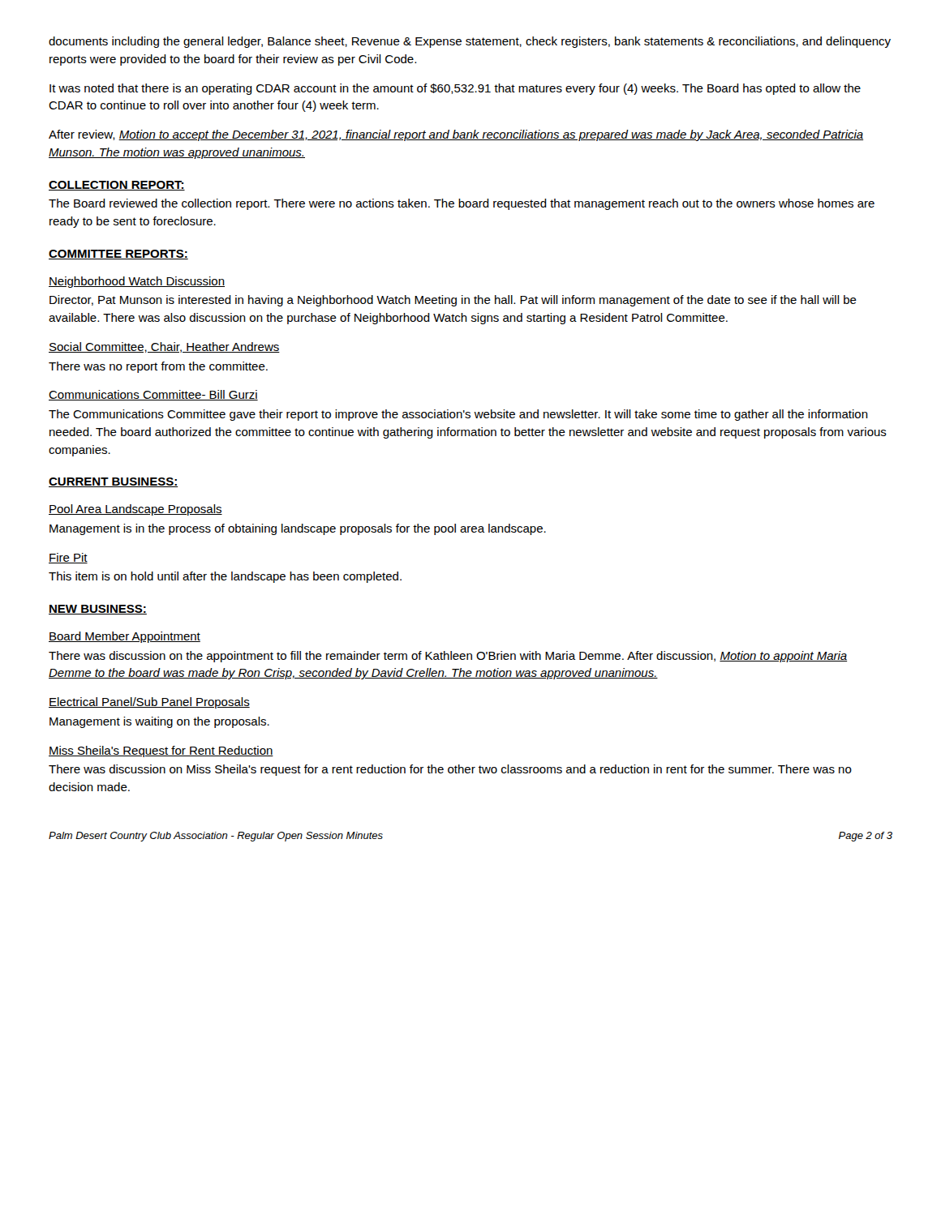documents including the general ledger, Balance sheet, Revenue & Expense statement, check registers, bank statements & reconciliations, and delinquency reports were provided to the board for their review as per Civil Code.
It was noted that there is an operating CDAR account in the amount of $60,532.91 that matures every four (4) weeks. The Board has opted to allow the CDAR to continue to roll over into another four (4) week term.
After review, Motion to accept the December 31, 2021, financial report and bank reconciliations as prepared was made by Jack Area, seconded Patricia Munson. The motion was approved unanimous.
Collection Report:
The Board reviewed the collection report. There were no actions taken. The board requested that management reach out to the owners whose homes are ready to be sent to foreclosure.
Committee Reports:
Neighborhood Watch Discussion
Director, Pat Munson is interested in having a Neighborhood Watch Meeting in the hall. Pat will inform management of the date to see if the hall will be available. There was also discussion on the purchase of Neighborhood Watch signs and starting a Resident Patrol Committee.
Social Committee, Chair, Heather Andrews
There was no report from the committee.
Communications Committee- Bill Gurzi
The Communications Committee gave their report to improve the association's website and newsletter. It will take some time to gather all the information needed. The board authorized the committee to continue with gathering information to better the newsletter and website and request proposals from various companies.
Current Business:
Pool Area Landscape Proposals
Management is in the process of obtaining landscape proposals for the pool area landscape.
Fire Pit
This item is on hold until after the landscape has been completed.
New Business:
Board Member Appointment
There was discussion on the appointment to fill the remainder term of Kathleen O'Brien with Maria Demme. After discussion, Motion to appoint Maria Demme to the board was made by Ron Crisp, seconded by David Crellen. The motion was approved unanimous.
Electrical Panel/Sub Panel Proposals
Management is waiting on the proposals.
Miss Sheila's Request for Rent Reduction
There was discussion on Miss Sheila's request for a rent reduction for the other two classrooms and a reduction in rent for the summer. There was no decision made.
Palm Desert Country Club Association - Regular Open Session Minutes Page 2 of 3